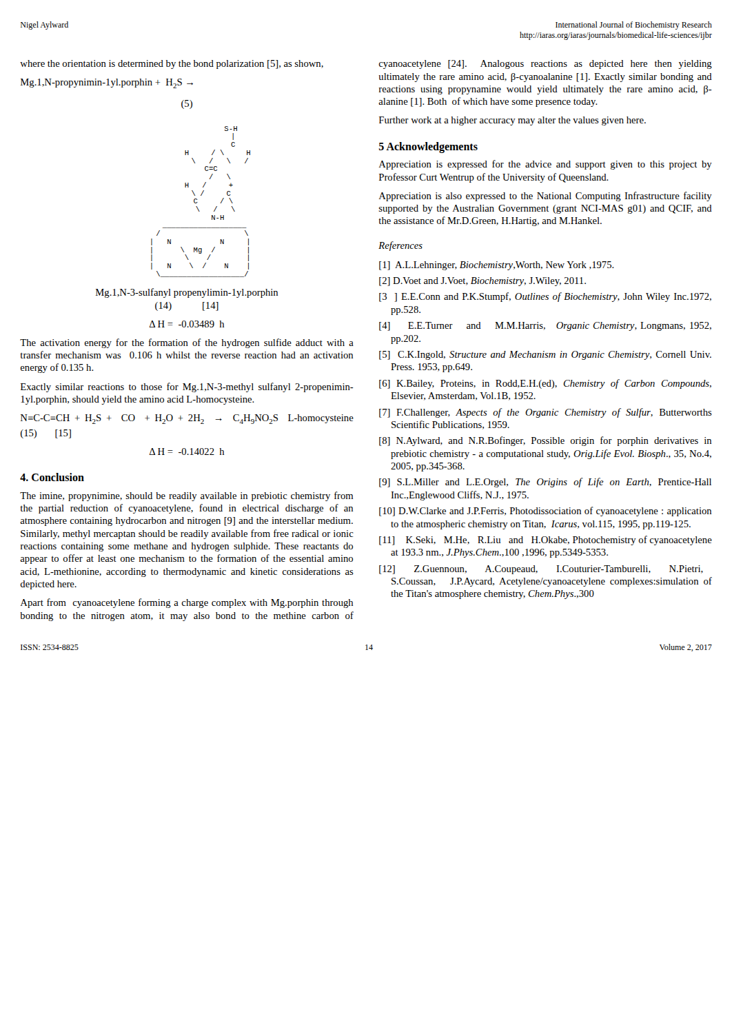Nigel Aylward
International Journal of Biochemistry Research
http://iaras.org/iaras/journals/biomedical-life-sciences/ijbr
where the orientation is determined by the bond polarization [5], as shown,
Mg.1,N-propynimin-1yl.porphin + H2S →
(5)
S-H | C H / \ H \ / \ / C=C / \ H / + \ / C C / \ \ / \ N-H ___________________ / \ | N N | | \ Mg / | | \ / | | N \ / N | \___________________/
Mg.1,N-3-sulfanyl propenylimin-1yl.porphin
(14) [14]
Δ H = -0.03489 h
The activation energy for the formation of the hydrogen sulfide adduct with a transfer mechanism was 0.106 h whilst the reverse reaction had an activation energy of 0.135 h.
Exactly similar reactions to those for Mg.1,N-3-methyl sulfanyl 2-propenimin-1yl.porphin, should yield the amino acid L-homocysteine.
N≡C-C≡CH + H2S + CO + H2O + 2H2 → C4H9NO2S L-homocysteine (15) [15]
Δ H = -0.14022 h
4. Conclusion
The imine, propynimine, should be readily available in prebiotic chemistry from the partial reduction of cyanoacetylene, found in electrical discharge of an atmosphere containing hydrocarbon and nitrogen [9] and the interstellar medium. Similarly, methyl mercaptan should be readily available from free radical or ionic reactions containing some methane and hydrogen sulphide. These reactants do appear to offer at least one mechanism to the formation of the essential amino acid, L-methionine, according to thermodynamic and kinetic considerations as depicted here.
Apart from cyanoacetylene forming a charge complex with Mg.porphin through bonding to the nitrogen atom, it may also bond to the methine carbon of cyanoacetylene [24]. Analogous reactions as depicted here then yielding ultimately the rare amino acid, β-cyanoalanine [1]. Exactly similar bonding and reactions using propynamine would yield ultimately the rare amino acid, β-alanine [1]. Both of which have some presence today.
Further work at a higher accuracy may alter the values given here.
5 Acknowledgements
Appreciation is expressed for the advice and support given to this project by Professor Curt Wentrup of the University of Queensland.
Appreciation is also expressed to the National Computing Infrastructure facility supported by the Australian Government (grant NCI-MAS g01) and QCIF, and the assistance of Mr.D.Green, H.Hartig, and M.Hankel.
References
[1] A.L.Lehninger, Biochemistry,Worth, New York ,1975.
[2] D.Voet and J.Voet, Biochemistry, J.Wiley, 2011.
[3 ] E.E.Conn and P.K.Stumpf, Outlines of Biochemistry, John Wiley Inc.1972, pp.528.
[4] E.E.Turner and M.M.Harris, Organic Chemistry, Longmans, 1952, pp.202.
[5] C.K.Ingold, Structure and Mechanism in Organic Chemistry, Cornell Univ. Press. 1953, pp.649.
[6] K.Bailey, Proteins, in Rodd,E.H.(ed), Chemistry of Carbon Compounds, Elsevier, Amsterdam, Vol.1B, 1952.
[7] F.Challenger, Aspects of the Organic Chemistry of Sulfur, Butterworths Scientific Publications, 1959.
[8] N.Aylward, and N.R.Bofinger, Possible origin for porphin derivatives in prebiotic chemistry - a computational study, Orig.Life Evol. Biosph., 35, No.4, 2005, pp.345-368.
[9] S.L.Miller and L.E.Orgel, The Origins of Life on Earth, Prentice-Hall Inc.,Englewood Cliffs, N.J., 1975.
[10] D.W.Clarke and J.P.Ferris, Photodissociation of cyanoacetylene : application to the atmospheric chemistry on Titan, Icarus, vol.115, 1995, pp.119-125.
[11] K.Seki, M.He, R.Liu and H.Okabe, Photochemistry of cyanoacetylene at 193.3 nm., J.Phys.Chem.,100 ,1996, pp.5349-5353.
[12] Z.Guennoun, A.Coupeaud, I.Couturier-Tamburelli, N.Pietri, S.Coussan, J.P.Aycard, Acetylene/cyanoacetylene complexes:simulation of the Titan's atmosphere chemistry, Chem.Phys.,300
ISSN: 2534-8825
14
Volume 2, 2017